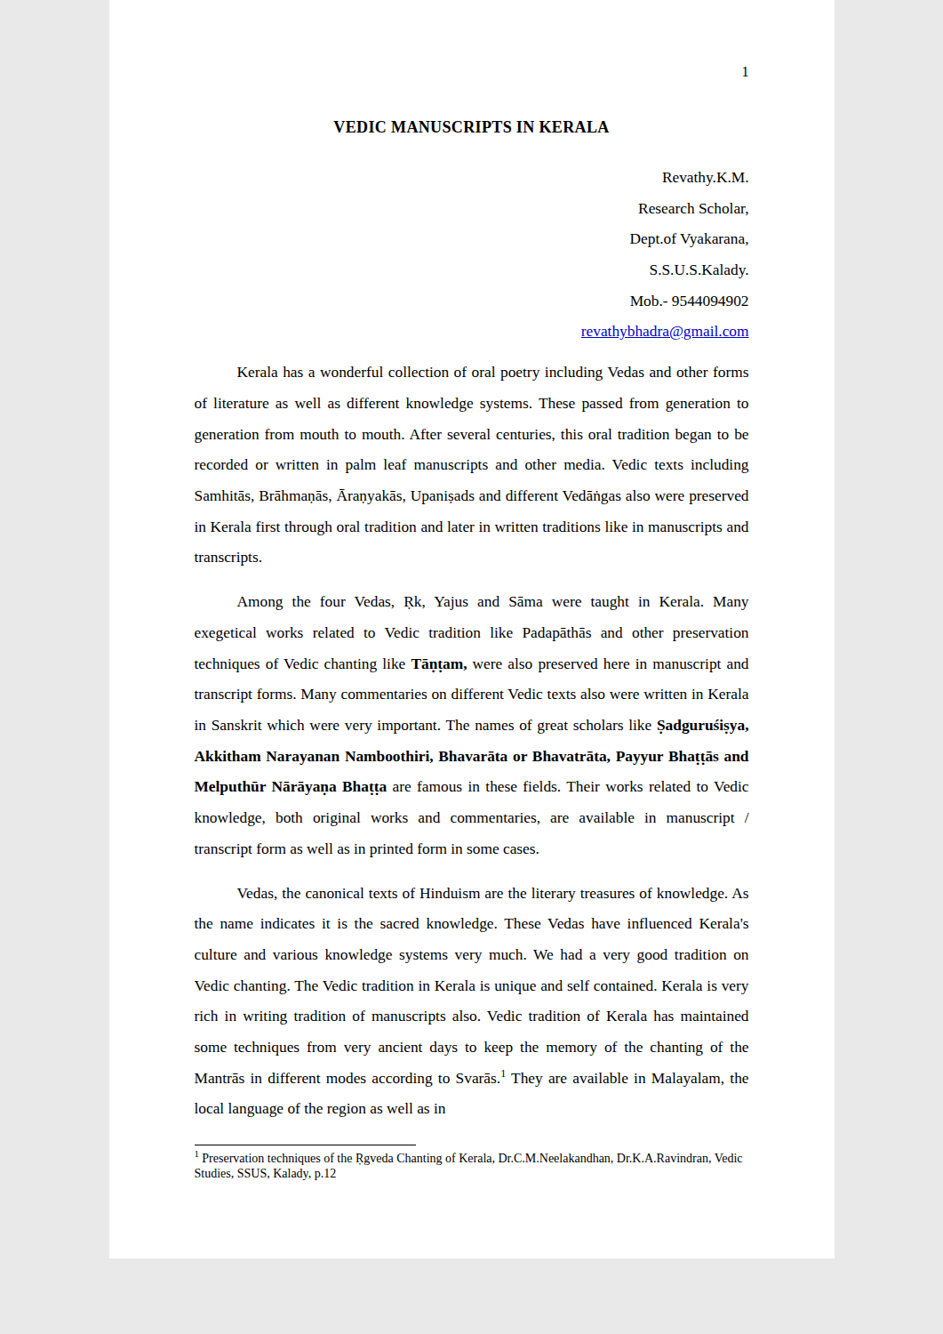1
VEDIC MANUSCRIPTS IN KERALA
Revathy.K.M.
Research Scholar,
Dept.of Vyakarana,
S.S.U.S.Kalady.
Mob.- 9544094902
revathybhadra@gmail.com
Kerala has a wonderful collection of oral poetry including Vedas and other forms of literature as well as different knowledge systems. These passed from generation to generation from mouth to mouth. After several centuries, this oral tradition began to be recorded or written in palm leaf manuscripts and other media. Vedic texts including Samhitās, Brāhmaṇās, Āraṇyakās, Upaniṣads and different Vedāṅgas also were preserved in Kerala first through oral tradition and later in written traditions like in manuscripts and transcripts.
Among the four Vedas, Ṛk, Yajus and Sāma were taught in Kerala. Many exegetical works related to Vedic tradition like Padapāthās and other preservation techniques of Vedic chanting like Tāṇṭam, were also preserved here in manuscript and transcript forms. Many commentaries on different Vedic texts also were written in Kerala in Sanskrit which were very important. The names of great scholars like Ṣadguruśiṣya, Akkitham Narayanan Namboothiri, Bhavarāta or Bhavatrāta, Payyur Bhaṭṭās and Melputhūr Nārāyaṇa Bhaṭṭa are famous in these fields. Their works related to Vedic knowledge, both original works and commentaries, are available in manuscript / transcript form as well as in printed form in some cases.
Vedas, the canonical texts of Hinduism are the literary treasures of knowledge. As the name indicates it is the sacred knowledge. These Vedas have influenced Kerala's culture and various knowledge systems very much. We had a very good tradition on Vedic chanting. The Vedic tradition in Kerala is unique and self contained. Kerala is very rich in writing tradition of manuscripts also. Vedic tradition of Kerala has maintained some techniques from very ancient days to keep the memory of the chanting of the Mantrās in different modes according to Svarās.1 They are available in Malayalam, the local language of the region as well as in
1 Preservation techniques of the Ṛgveda Chanting of Kerala, Dr.C.M.Neelakandhan, Dr.K.A.Ravindran, Vedic Studies, SSUS, Kalady, p.12